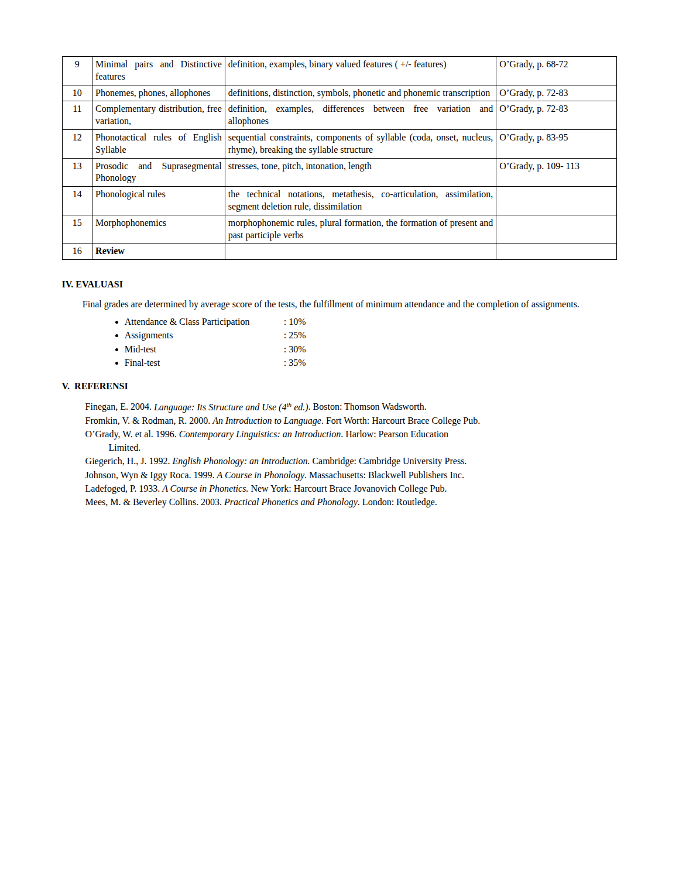| 9 | Minimal pairs and Distinctive features | definition, examples, binary valued features ( +/- features) | O’Grady, p. 68-72 |
| 10 | Phonemes, phones, allophones | definitions, distinction, symbols, phonetic and phonemic transcription | O’Grady, p. 72-83 |
| 11 | Complementary distribution, free variation, | definition, examples, differences between free variation and allophones | O’Grady, p. 72-83 |
| 12 | Phonotactical rules of English Syllable | sequential constraints, components of syllable (coda, onset, nucleus, rhyme), breaking the syllable structure | O’Grady, p. 83-95 |
| 13 | Prosodic and Suprasegmental Phonology | stresses, tone, pitch, intonation, length | O’Grady, p. 109- 113 |
| 14 | Phonological rules | the technical notations, metathesis, co-articulation, assimilation, segment deletion rule, dissimilation | |
| 15 | Morphophonemics | morphophonemic rules, plural formation, the formation of present and past participle verbs | |
| 16 | Review | | |
IV. EVALUASI
Final grades are determined by average score of the tests, the fulfillment of minimum attendance and the completion of assignments.
Attendance & Class Participation: 10%
Assignments: 25%
Mid-test: 30%
Final-test: 35%
V. REFERENSI
Finegan, E. 2004. Language: Its Structure and Use (4th ed.). Boston: Thomson Wadsworth.
Fromkin, V. & Rodman, R. 2000. An Introduction to Language. Fort Worth: Harcourt Brace College Pub.
O’Grady, W. et al. 1996. Contemporary Linguistics: an Introduction. Harlow: Pearson Education
Limited.
Giegerich, H., J. 1992. English Phonology: an Introduction. Cambridge: Cambridge University Press.
Johnson, Wyn & Iggy Roca. 1999. A Course in Phonology. Massachusetts: Blackwell Publishers Inc.
Ladefoged, P. 1933. A Course in Phonetics. New York: Harcourt Brace Jovanovich College Pub.
Mees, M. & Beverley Collins. 2003. Practical Phonetics and Phonology. London: Routledge.